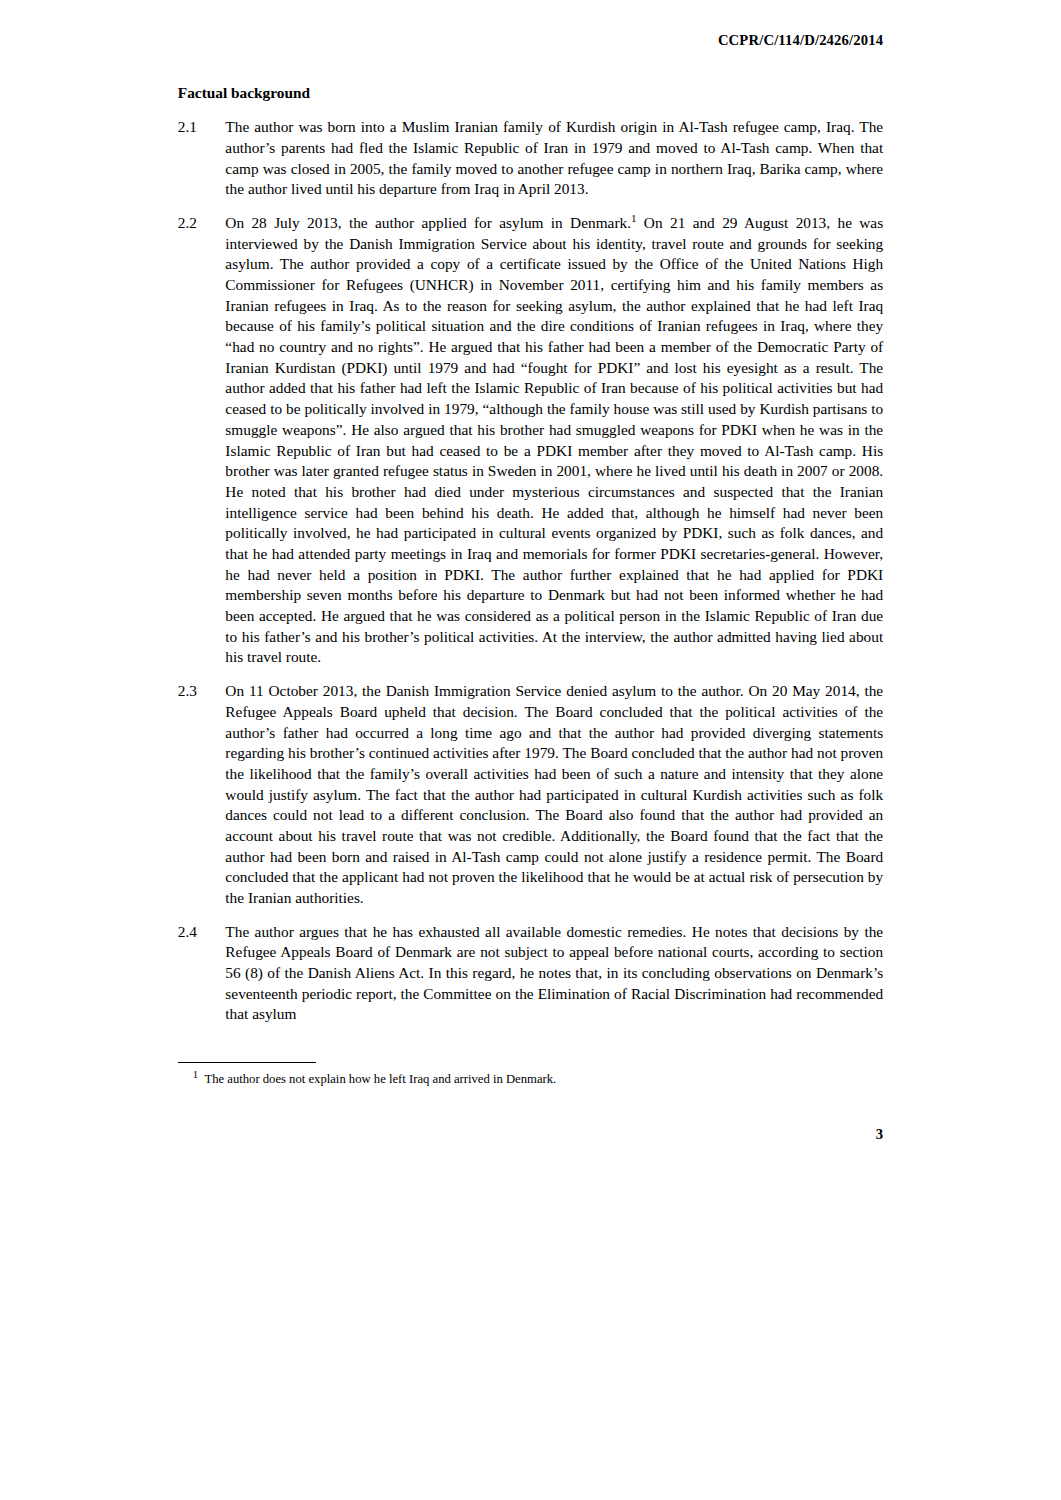CCPR/C/114/D/2426/2014
Factual background
2.1
The author was born into a Muslim Iranian family of Kurdish origin in Al-Tash refugee camp, Iraq. The author’s parents had fled the Islamic Republic of Iran in 1979 and moved to Al-Tash camp. When that camp was closed in 2005, the family moved to another refugee camp in northern Iraq, Barika camp, where the author lived until his departure from Iraq in April 2013.
2.2
On 28 July 2013, the author applied for asylum in Denmark.1 On 21 and 29 August 2013, he was interviewed by the Danish Immigration Service about his identity, travel route and grounds for seeking asylum. The author provided a copy of a certificate issued by the Office of the United Nations High Commissioner for Refugees (UNHCR) in November 2011, certifying him and his family members as Iranian refugees in Iraq. As to the reason for seeking asylum, the author explained that he had left Iraq because of his family’s political situation and the dire conditions of Iranian refugees in Iraq, where they “had no country and no rights”. He argued that his father had been a member of the Democratic Party of Iranian Kurdistan (PDKI) until 1979 and had “fought for PDKI” and lost his eyesight as a result. The author added that his father had left the Islamic Republic of Iran because of his political activities but had ceased to be politically involved in 1979, “although the family house was still used by Kurdish partisans to smuggle weapons”. He also argued that his brother had smuggled weapons for PDKI when he was in the Islamic Republic of Iran but had ceased to be a PDKI member after they moved to Al-Tash camp. His brother was later granted refugee status in Sweden in 2001, where he lived until his death in 2007 or 2008. He noted that his brother had died under mysterious circumstances and suspected that the Iranian intelligence service had been behind his death. He added that, although he himself had never been politically involved, he had participated in cultural events organized by PDKI, such as folk dances, and that he had attended party meetings in Iraq and memorials for former PDKI secretaries-general. However, he had never held a position in PDKI. The author further explained that he had applied for PDKI membership seven months before his departure to Denmark but had not been informed whether he had been accepted. He argued that he was considered as a political person in the Islamic Republic of Iran due to his father’s and his brother’s political activities. At the interview, the author admitted having lied about his travel route.
2.3
On 11 October 2013, the Danish Immigration Service denied asylum to the author. On 20 May 2014, the Refugee Appeals Board upheld that decision. The Board concluded that the political activities of the author’s father had occurred a long time ago and that the author had provided diverging statements regarding his brother’s continued activities after 1979. The Board concluded that the author had not proven the likelihood that the family’s overall activities had been of such a nature and intensity that they alone would justify asylum. The fact that the author had participated in cultural Kurdish activities such as folk dances could not lead to a different conclusion. The Board also found that the author had provided an account about his travel route that was not credible. Additionally, the Board found that the fact that the author had been born and raised in Al-Tash camp could not alone justify a residence permit. The Board concluded that the applicant had not proven the likelihood that he would be at actual risk of persecution by the Iranian authorities.
2.4
The author argues that he has exhausted all available domestic remedies. He notes that decisions by the Refugee Appeals Board of Denmark are not subject to appeal before national courts, according to section 56 (8) of the Danish Aliens Act. In this regard, he notes that, in its concluding observations on Denmark’s seventeenth periodic report, the Committee on the Elimination of Racial Discrimination had recommended that asylum
1
The author does not explain how he left Iraq and arrived in Denmark.
3